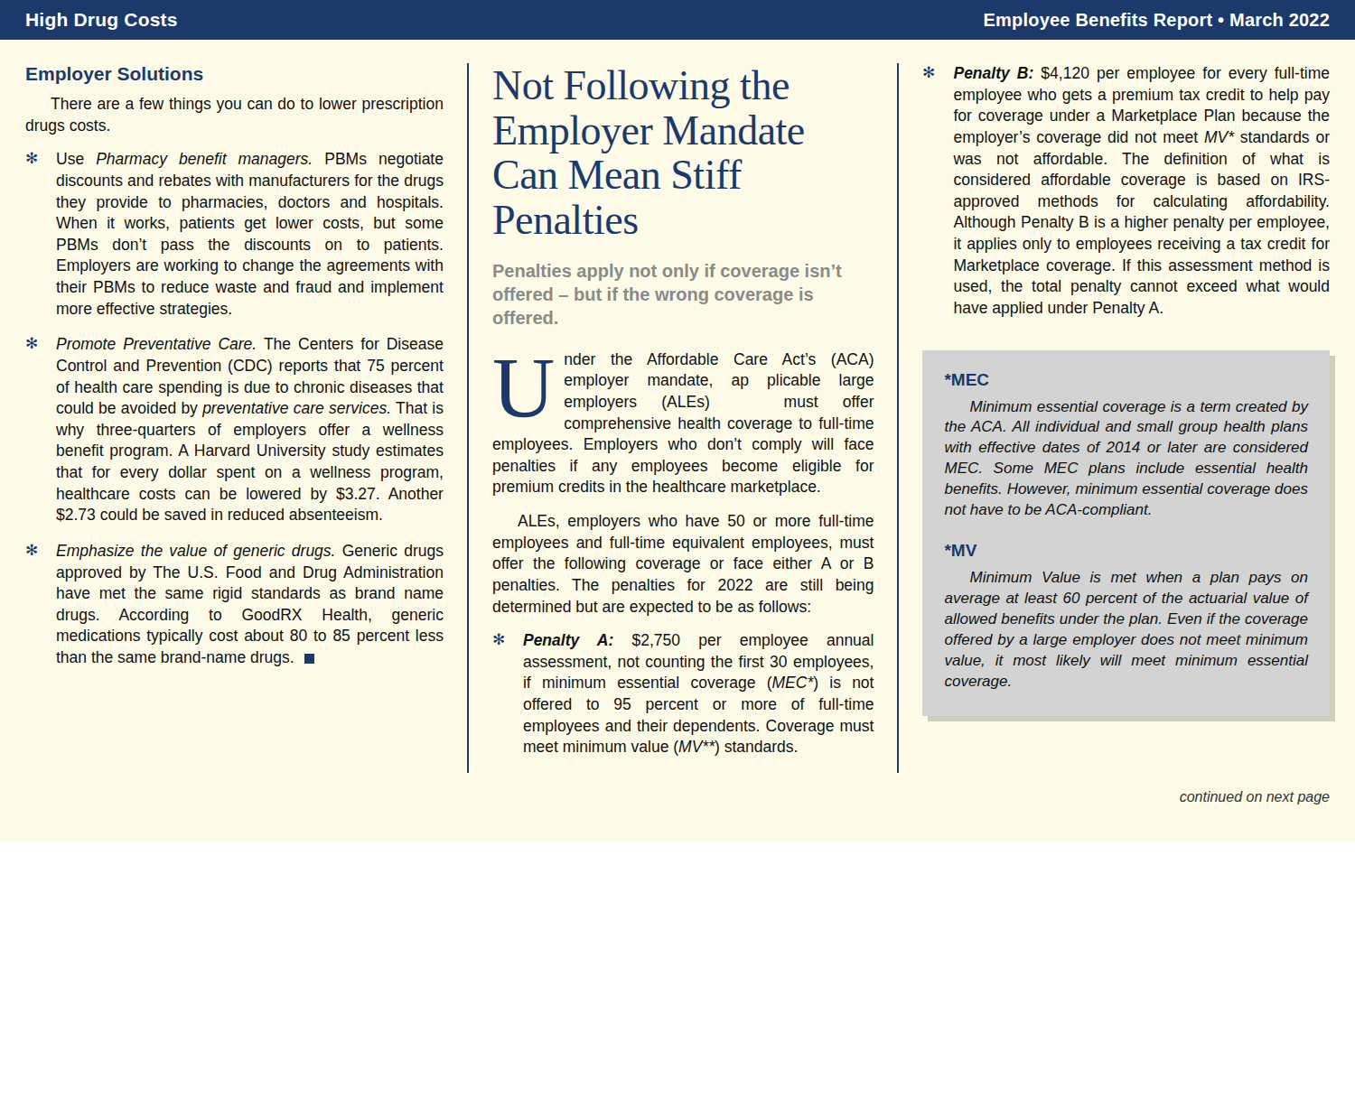High Drug Costs
Employee Benefits Report • March 2022
Employer Solutions
There are a few things you can do to lower prescription drugs costs.
Use Pharmacy benefit managers. PBMs negotiate discounts and rebates with manufacturers for the drugs they provide to pharmacies, doctors and hospitals. When it works, patients get lower costs, but some PBMs don’t pass the discounts on to patients. Employers are working to change the agreements with their PBMs to reduce waste and fraud and implement more effective strategies.
Promote Preventative Care. The Centers for Disease Control and Prevention (CDC) reports that 75 percent of health care spending is due to chronic diseases that could be avoided by preventative care services. That is why three-quarters of employers offer a wellness benefit program. A Harvard University study estimates that for every dollar spent on a wellness program, healthcare costs can be lowered by $3.27. Another $2.73 could be saved in reduced absenteeism.
Emphasize the value of generic drugs. Generic drugs approved by The U.S. Food and Drug Administration have met the same rigid standards as brand name drugs. According to GoodRX Health, generic medications typically cost about 80 to 85 percent less than the same brand-name drugs.
Not Following the Employer Mandate Can Mean Stiff Penalties
Penalties apply not only if coverage isn’t offered – but if the wrong coverage is offered.
Under the Affordable Care Act’s (ACA) employer mandate, ap plicable large employers (ALEs) must offer comprehensive health coverage to full-time employees. Employers who don’t comply will face penalties if any employees become eligible for premium credits in the healthcare marketplace.
ALEs, employers who have 50 or more full-time employees and full-time equivalent employees, must offer the following coverage or face either A or B penalties. The penalties for 2022 are still being determined but are expected to be as follows:
Penalty A: $2,750 per employee annual assessment, not counting the first 30 employees, if minimum essential coverage (MEC*) is not offered to 95 percent or more of full-time employees and their dependents. Coverage must meet minimum value (MV**) standards.
Penalty B: $4,120 per employee for every full-time employee who gets a premium tax credit to help pay for coverage under a Marketplace Plan because the employer’s coverage did not meet MV* standards or was not affordable. The definition of what is considered affordable coverage is based on IRS-approved methods for calculating affordability. Although Penalty B is a higher penalty per employee, it applies only to employees receiving a tax credit for Marketplace coverage. If this assessment method is used, the total penalty cannot exceed what would have applied under Penalty A.
*MEC
Minimum essential coverage is a term created by the ACA. All individual and small group health plans with effective dates of 2014 or later are considered MEC. Some MEC plans include essential health benefits. However, minimum essential coverage does not have to be ACA-compliant.
*MV
Minimum Value is met when a plan pays on average at least 60 percent of the actuarial value of allowed benefits under the plan. Even if the coverage offered by a large employer does not meet minimum value, it most likely will meet minimum essential coverage.
continued on next page